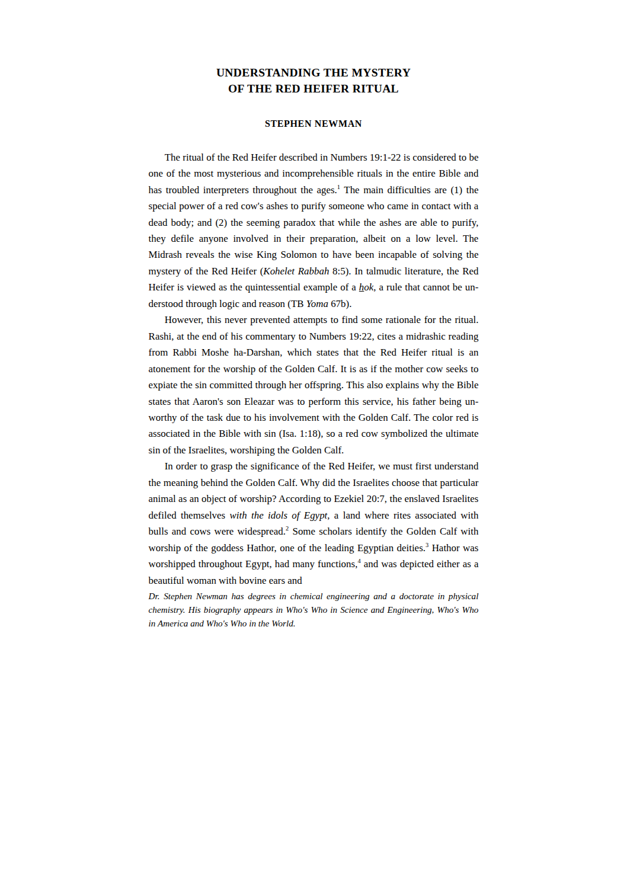Understanding the Mystery
of the Red Heifer Ritual
Stephen Newman
The ritual of the Red Heifer described in Numbers 19:1-22 is considered to be one of the most mysterious and incomprehensible rituals in the entire Bible and has troubled interpreters throughout the ages.1 The main difficulties are (1) the special power of a red cow's ashes to purify someone who came in contact with a dead body; and (2) the seeming paradox that while the ashes are able to purify, they defile anyone involved in their preparation, albeit on a low level. The Midrash reveals the wise King Solomon to have been incapable of solving the mystery of the Red Heifer (Kohelet Rabbah 8:5). In talmudic literature, the Red Heifer is viewed as the quintessential example of a hok, a rule that cannot be understood through logic and reason (TB Yoma 67b).
However, this never prevented attempts to find some rationale for the ritual. Rashi, at the end of his commentary to Numbers 19:22, cites a midrashic reading from Rabbi Moshe ha-Darshan, which states that the Red Heifer ritual is an atonement for the worship of the Golden Calf. It is as if the mother cow seeks to expiate the sin committed through her offspring. This also explains why the Bible states that Aaron's son Eleazar was to perform this service, his father being unworthy of the task due to his involvement with the Golden Calf. The color red is associated in the Bible with sin (Isa. 1:18), so a red cow symbolized the ultimate sin of the Israelites, worshiping the Golden Calf.
In order to grasp the significance of the Red Heifer, we must first understand the meaning behind the Golden Calf. Why did the Israelites choose that particular animal as an object of worship? According to Ezekiel 20:7, the enslaved Israelites defiled themselves with the idols of Egypt, a land where rites associated with bulls and cows were widespread.2 Some scholars identify the Golden Calf with worship of the goddess Hathor, one of the leading Egyptian deities.3 Hathor was worshipped throughout Egypt, had many functions,4 and was depicted either as a beautiful woman with bovine ears and
Dr. Stephen Newman has degrees in chemical engineering and a doctorate in physical chemistry. His biography appears in Who's Who in Science and Engineering, Who's Who in America and Who's Who in the World.